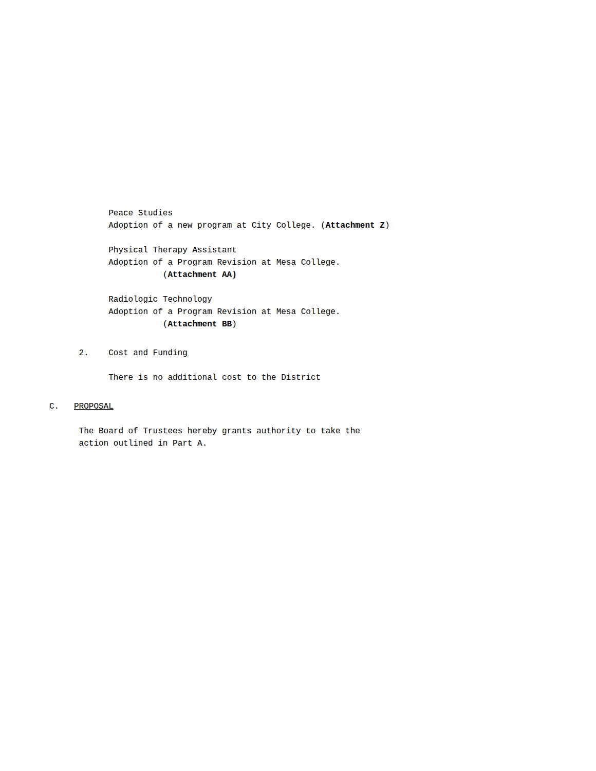Peace Studies
Adoption of a new program at City College. (Attachment Z)
Physical Therapy Assistant
Adoption of a Program Revision at Mesa College. (Attachment AA)
Radiologic Technology
Adoption of a Program Revision at Mesa College. (Attachment BB)
2. Cost and Funding
There is no additional cost to the District
C. PROPOSAL
The Board of Trustees hereby grants authority to take the action outlined in Part A.